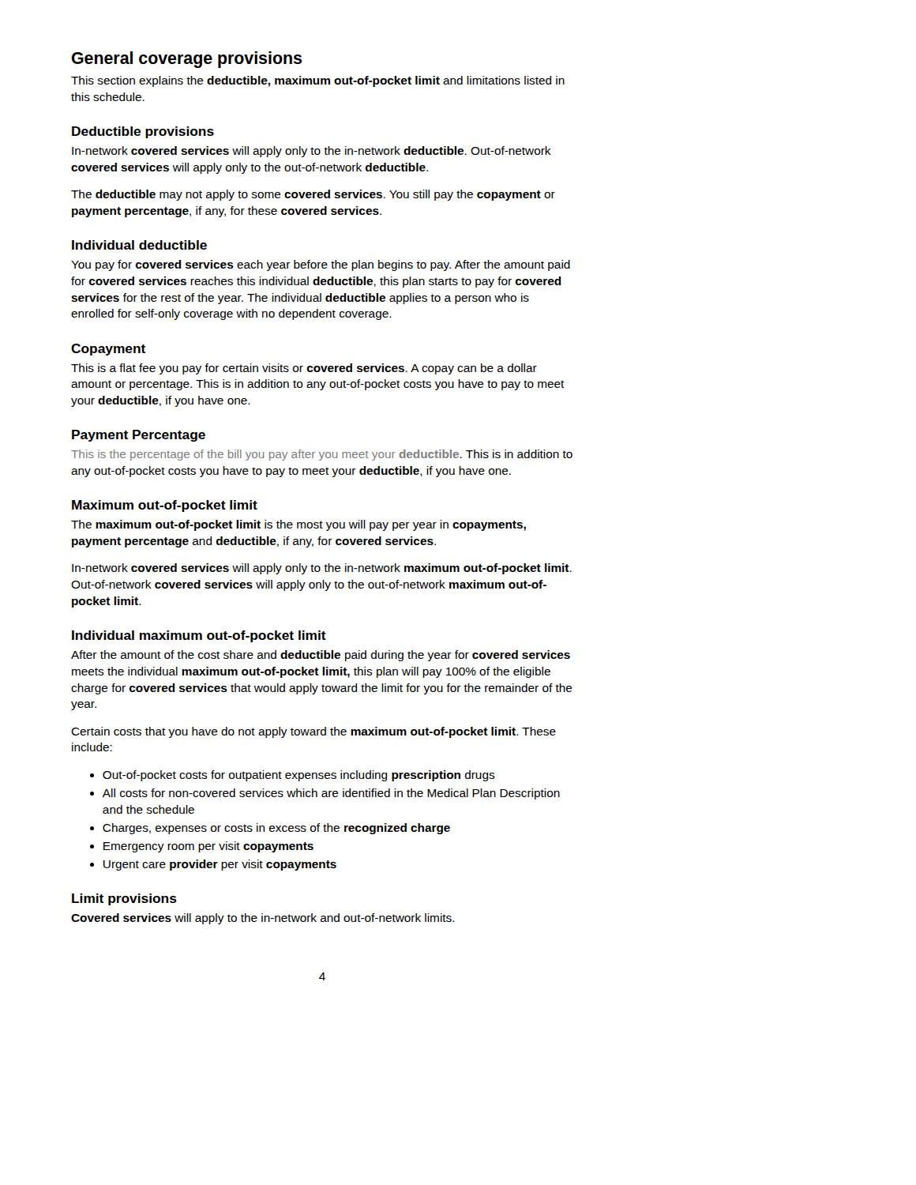General coverage provisions
This section explains the deductible, maximum out-of-pocket limit and limitations listed in this schedule.
Deductible provisions
In-network covered services will apply only to the in-network deductible. Out-of-network covered services will apply only to the out-of-network deductible.
The deductible may not apply to some covered services. You still pay the copayment or payment percentage, if any, for these covered services.
Individual deductible
You pay for covered services each year before the plan begins to pay. After the amount paid for covered services reaches this individual deductible, this plan starts to pay for covered services for the rest of the year. The individual deductible applies to a person who is enrolled for self-only coverage with no dependent coverage.
Copayment
This is a flat fee you pay for certain visits or covered services. A copay can be a dollar amount or percentage. This is in addition to any out-of-pocket costs you have to pay to meet your deductible, if you have one.
Payment Percentage
This is the percentage of the bill you pay after you meet your deductible. This is in addition to any out-of-pocket costs you have to pay to meet your deductible, if you have one.
Maximum out-of-pocket limit
The maximum out-of-pocket limit is the most you will pay per year in copayments, payment percentage and deductible, if any, for covered services.
In-network covered services will apply only to the in-network maximum out-of-pocket limit. Out-of-network covered services will apply only to the out-of-network maximum out-of-pocket limit.
Individual maximum out-of-pocket limit
After the amount of the cost share and deductible paid during the year for covered services meets the individual maximum out-of-pocket limit, this plan will pay 100% of the eligible charge for covered services that would apply toward the limit for you for the remainder of the year.
Certain costs that you have do not apply toward the maximum out-of-pocket limit. These include:
Out-of-pocket costs for outpatient expenses including prescription drugs
All costs for non-covered services which are identified in the Medical Plan Description and the schedule
Charges, expenses or costs in excess of the recognized charge
Emergency room per visit copayments
Urgent care provider per visit copayments
Limit provisions
Covered services will apply to the in-network and out-of-network limits.
4